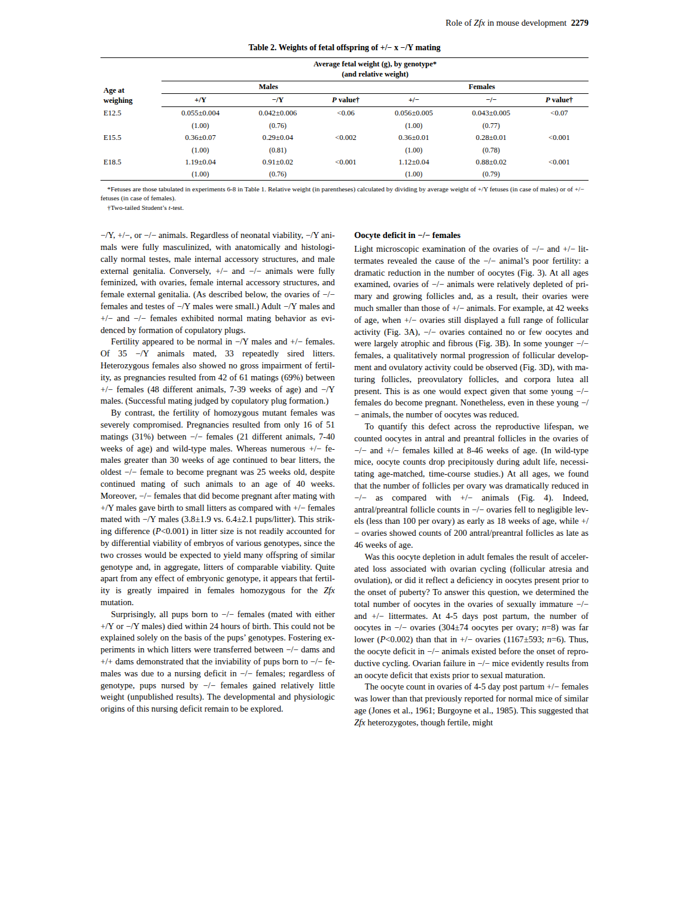Role of Zfx in mouse development2279
Table 2. Weights of fetal offspring of +/− x −/Y mating
| Age at weighing | Average fetal weight (g), by genotype* (and relative weight) |
| --- | --- |
| Males | Females |
| +/Y | −/Y | P value† | +/− | −/− | P value† |
| E12.5 | 0.055±0.004 | 0.042±0.006 | <0.06 | 0.056±0.005 | 0.043±0.005 | <0.07 |
| | (1.00) | (0.76) | | (1.00) | (0.77) | |
| E15.5 | 0.36±0.07 | 0.29±0.04 | <0.002 | 0.36±0.01 | 0.28±0.01 | <0.001 |
| | (1.00) | (0.81) | | (1.00) | (0.78) | |
| E18.5 | 1.19±0.04 | 0.91±0.02 | <0.001 | 1.12±0.04 | 0.88±0.02 | <0.001 |
| | (1.00) | (0.76) | | (1.00) | (0.79) | |
*Fetuses are those tabulated in experiments 6-8 in Table 1. Relative weight (in parentheses) calculated by dividing by average weight of +/Y fetuses (in case of males) or of +/− fetuses (in case of females).
†Two-tailed Student’s t-test.
−/Y, +/−, or −/− animals. Regardless of neonatal viability, −/Y animals were fully masculinized, with anatomically and histologically normal testes, male internal accessory structures, and male external genitalia. Conversely, +/− and −/− animals were fully feminized, with ovaries, female internal accessory structures, and female external genitalia. (As described below, the ovaries of −/− females and testes of −/Y males were small.) Adult −/Y males and +/− and −/− females exhibited normal mating behavior as evidenced by formation of copulatory plugs.
Fertility appeared to be normal in −/Y males and +/− females. Of 35 −/Y animals mated, 33 repeatedly sired litters. Heterozygous females also showed no gross impairment of fertility, as pregnancies resulted from 42 of 61 matings (69%) between +/− females (48 different animals, 7-39 weeks of age) and −/Y males. (Successful mating judged by copulatory plug formation.)
By contrast, the fertility of homozygous mutant females was severely compromised. Pregnancies resulted from only 16 of 51 matings (31%) between −/− females (21 different animals, 7-40 weeks of age) and wild-type males. Whereas numerous +/− females greater than 30 weeks of age continued to bear litters, the oldest −/− female to become pregnant was 25 weeks old, despite continued mating of such animals to an age of 40 weeks. Moreover, −/− females that did become pregnant after mating with +/Y males gave birth to small litters as compared with +/− females mated with −/Y males (3.8±1.9 vs. 6.4±2.1 pups/litter). This striking difference (P<0.001) in litter size is not readily accounted for by differential viability of embryos of various genotypes, since the two crosses would be expected to yield many offspring of similar genotype and, in aggregate, litters of comparable viability. Quite apart from any effect of embryonic genotype, it appears that fertility is greatly impaired in females homozygous for the Zfx mutation.
Surprisingly, all pups born to −/− females (mated with either +/Y or −/Y males) died within 24 hours of birth. This could not be explained solely on the basis of the pups’ genotypes. Fostering experiments in which litters were transferred between −/− dams and +/+ dams demonstrated that the inviability of pups born to −/− females was due to a nursing deficit in −/− females; regardless of genotype, pups nursed by −/− females gained relatively little weight (unpublished results). The developmental and physiologic origins of this nursing deficit remain to be explored.
Oocyte deficit in −/− females
Light microscopic examination of the ovaries of −/− and +/− littermates revealed the cause of the −/− animal’s poor fertility: a dramatic reduction in the number of oocytes (Fig. 3). At all ages examined, ovaries of −/− animals were relatively depleted of primary and growing follicles and, as a result, their ovaries were much smaller than those of +/− animals. For example, at 42 weeks of age, when +/− ovaries still displayed a full range of follicular activity (Fig. 3A), −/− ovaries contained no or few oocytes and were largely atrophic and fibrous (Fig. 3B). In some younger −/− females, a qualitatively normal progression of follicular development and ovulatory activity could be observed (Fig. 3D), with maturing follicles, preovulatory follicles, and corpora lutea all present. This is as one would expect given that some young −/− females do become pregnant. Nonetheless, even in these young −/− animals, the number of oocytes was reduced.
To quantify this defect across the reproductive lifespan, we counted oocytes in antral and preantral follicles in the ovaries of −/− and +/− females killed at 8-46 weeks of age. (In wild-type mice, oocyte counts drop precipitously during adult life, necessitating age-matched, time-course studies.) At all ages, we found that the number of follicles per ovary was dramatically reduced in −/− as compared with +/− animals (Fig. 4). Indeed, antral/preantral follicle counts in −/− ovaries fell to negligible levels (less than 100 per ovary) as early as 18 weeks of age, while +/− ovaries showed counts of 200 antral/preantral follicles as late as 46 weeks of age.
Was this oocyte depletion in adult females the result of accelerated loss associated with ovarian cycling (follicular atresia and ovulation), or did it reflect a deficiency in oocytes present prior to the onset of puberty? To answer this question, we determined the total number of oocytes in the ovaries of sexually immature −/− and +/− littermates. At 4-5 days post partum, the number of oocytes in −/− ovaries (304±74 oocytes per ovary; n=8) was far lower (P<0.002) than that in +/− ovaries (1167±593; n=6). Thus, the oocyte deficit in −/− animals existed before the onset of reproductive cycling. Ovarian failure in −/− mice evidently results from an oocyte deficit that exists prior to sexual maturation.
The oocyte count in ovaries of 4-5 day post partum +/− females was lower than that previously reported for normal mice of similar age (Jones et al., 1961; Burgoyne et al., 1985). This suggested that Zfx heterozygotes, though fertile, might